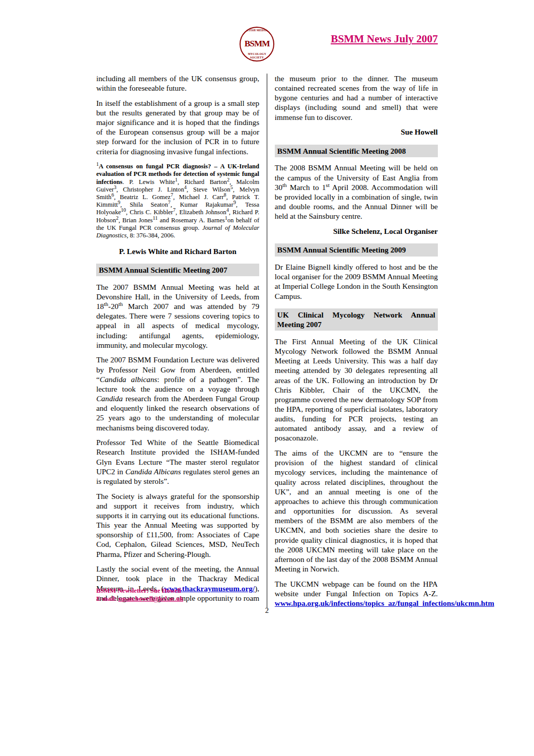BRITISH MEDICAL MYCOLOGY SOCIETY
BSMM
BSMM News July 2007
including all members of the UK consensus group, within the foreseeable future.
In itself the establishment of a group is a small step but the results generated by that group may be of major significance and it is hoped that the findings of the European consensus group will be a major step forward for the inclusion of PCR in to future criteria for diagnosing invasive fungal infections.
1A consensus on fungal PCR diagnosis? – A UK-Ireland evaluation of PCR methods for detection of systemic fungal infections. P. Lewis White1, Richard Barton2, Malcolm Guiver3, Christopher J. Linton4, Steve Wilson5, Melvyn Smith6, Beatriz L. Gomez7, Michael J. Carr8, Patrick T. Kimmitt9, Shila Seaton7, Kumar Rajakumar9, Tessa Holyoake10, Chris C. Kibbler7, Elizabeth Johnson4, Richard P. Hobson2, Brian Jones11 and Rosemary A. Barnes1on behalf of the UK Fungal PCR consensus group. Journal of Molecular Diagnostics, 8: 376-384, 2006.
P. Lewis White and Richard Barton
BSMM Annual Scientific Meeting 2007
The 2007 BSMM Annual Meeting was held at Devonshire Hall, in the University of Leeds, from 18th-20th March 2007 and was attended by 79 delegates. There were 7 sessions covering topics to appeal in all aspects of medical mycology, including: antifungal agents, epidemiology, immunity, and molecular mycology.
The 2007 BSMM Foundation Lecture was delivered by Professor Neil Gow from Aberdeen, entitled “Candida albicans: profile of a pathogen”. The lecture took the audience on a voyage through Candida research from the Aberdeen Fungal Group and eloquently linked the research observations of 25 years ago to the understanding of molecular mechanisms being discovered today.
Professor Ted White of the Seattle Biomedical Research Institute provided the ISHAM-funded Glyn Evans Lecture “The master sterol regulator UPC2 in Candida Albicans regulates sterol genes an is regulated by sterols”.
The Society is always grateful for the sponsorship and support it receives from industry, which supports it in carrying out its educational functions. This year the Annual Meeting was supported by sponsorship of £11,500, from: Associates of Cape Cod, Cephalon, Gilead Sciences, MSD, NeuTech Pharma, Pfizer and Schering-Plough.
Lastly the social event of the meeting, the Annual Dinner, took place in the Thackray Medical Museum in Leeds (www.thackraymuseum.org/), and delegates were given ample opportunity to roam the museum prior to the dinner. The museum contained recreated scenes from the way of life in bygone centuries and had a number of interactive displays (including sound and smell) that were immense fun to discover.
Sue Howell
BSMM Annual Scientific Meeting 2008
The 2008 BSMM Annual Meeting will be held on the campus of the University of East Anglia from 30th March to 1st April 2008. Accommodation will be provided locally in a combination of single, twin and double rooms, and the Annual Dinner will be held at the Sainsbury centre.
Silke Schelenz, Local Organiser
BSMM Annual Scientific Meeting 2009
Dr Elaine Bignell kindly offered to host and be the local organiser for the 2009 BSMM Annual Meeting at Imperial College London in the South Kensington Campus.
UK Clinical Mycology Network Annual Meeting 2007
The First Annual Meeting of the UK Clinical Mycology Network followed the BSMM Annual Meeting at Leeds University. This was a half day meeting attended by 30 delegates representing all areas of the UK. Following an introduction by Dr Chris Kibbler, Chair of the UKCMN, the programme covered the new dermatology SOP from the HPA, reporting of superficial isolates, laboratory audits, funding for PCR projects, testing an automated antibody assay, and a review of posaconazole.
The aims of the UKCMN are to “ensure the provision of the highest standard of clinical mycology services, including the maintenance of quality across related disciplines, throughout the UK”, and an annual meeting is one of the approaches to achieve this through communication and opportunities for discussion. As several members of the BSMM are also members of the UKCMN, and both societies share the desire to provide quality clinical diagnostics, it is hoped that the 2008 UKCMN meeting will take place on the afternoon of the last day of the 2008 BSMM Annual Meeting in Norwich.
The UKCMN webpage can be found on the HPA website under Fungal Infection on Topics A-Z. www.hpa.org.uk/infections/topics_az/fungal_infections/ukcmn.htm
BSMM Newsletter: Sue Howell
E-mail: susan.howell@kcl.ac.uk
2